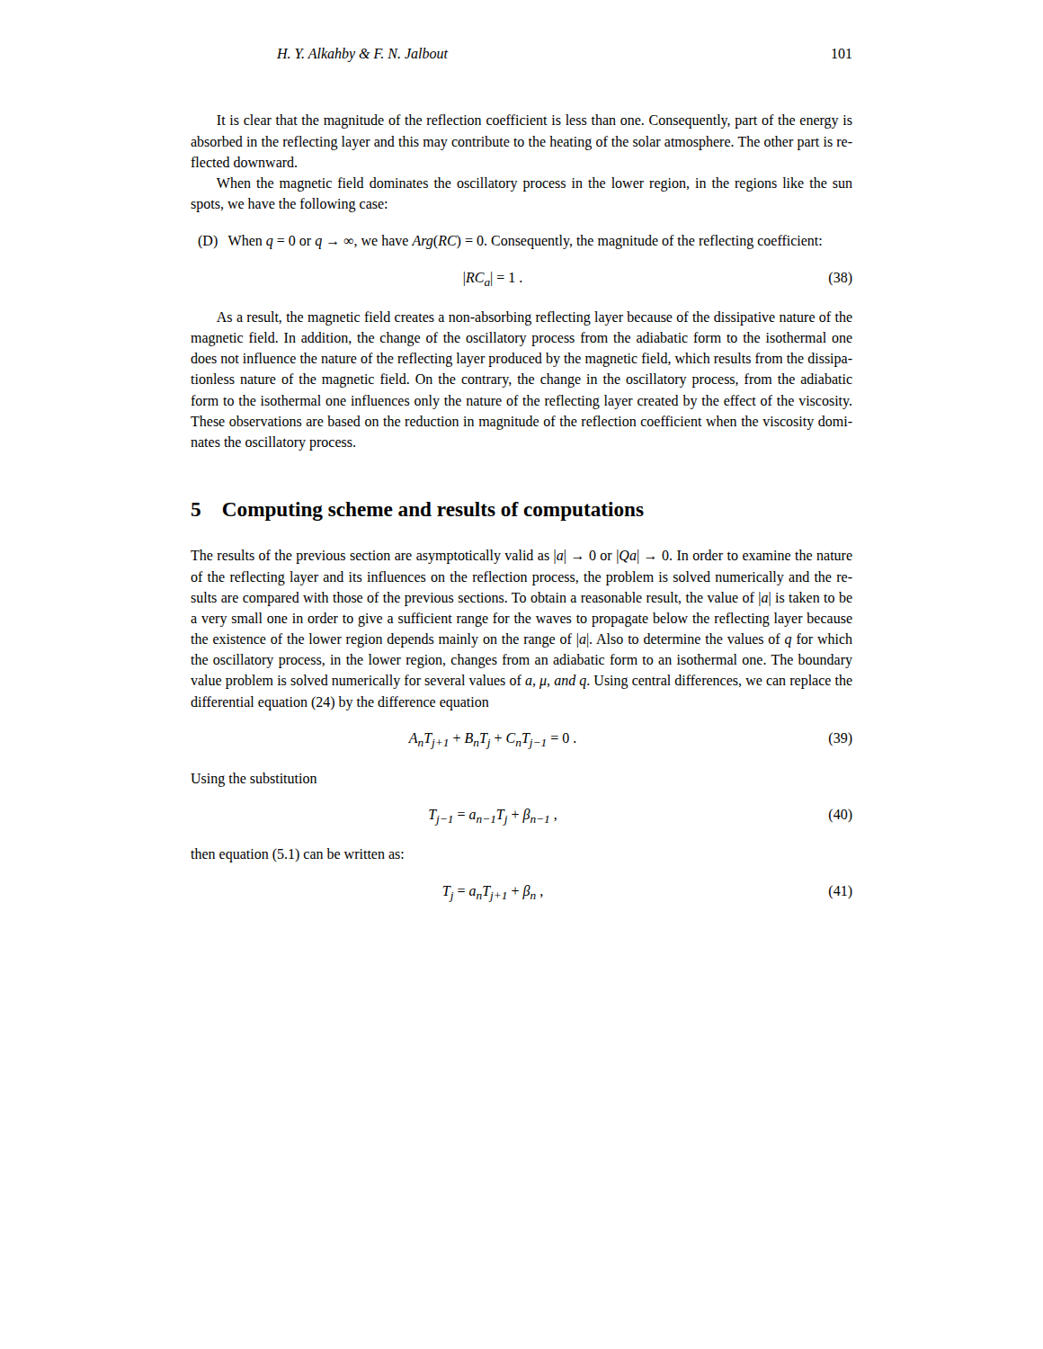H. Y. Alkahby & F. N. Jalbout 101
It is clear that the magnitude of the reflection coefficient is less than one. Consequently, part of the energy is absorbed in the reflecting layer and this may contribute to the heating of the solar atmosphere. The other part is reflected downward.
When the magnetic field dominates the oscillatory process in the lower region, in the regions like the sun spots, we have the following case:
(D) When q = 0 or q → ∞, we have Arg(RC) = 0. Consequently, the magnitude of the reflecting coefficient:
|RCa| = 1 . (38)
As a result, the magnetic field creates a non-absorbing reflecting layer because of the dissipative nature of the magnetic field. In addition, the change of the oscillatory process from the adiabatic form to the isothermal one does not influence the nature of the reflecting layer produced by the magnetic field, which results from the dissipationless nature of the magnetic field. On the contrary, the change in the oscillatory process, from the adiabatic form to the isothermal one influences only the nature of the reflecting layer created by the effect of the viscosity. These observations are based on the reduction in magnitude of the reflection coefficient when the viscosity dominates the oscillatory process.
5 Computing scheme and results of computations
The results of the previous section are asymptotically valid as |a| → 0 or |Qa| → 0. In order to examine the nature of the reflecting layer and its influences on the reflection process, the problem is solved numerically and the results are compared with those of the previous sections. To obtain a reasonable result, the value of |a| is taken to be a very small one in order to give a sufficient range for the waves to propagate below the reflecting layer because the existence of the lower region depends mainly on the range of |a|. Also to determine the values of q for which the oscillatory process, in the lower region, changes from an adiabatic form to an isothermal one. The boundary value problem is solved numerically for several values of a, μ, and q. Using central differences, we can replace the differential equation (24) by the difference equation
AnTj+1 + BnTj + CnTj−1 = 0 . (39)
Using the substitution
Tj−1 = an−1Tj + βn−1 , (40)
then equation (5.1) can be written as:
Tj = anTj+1 + βn , (41)